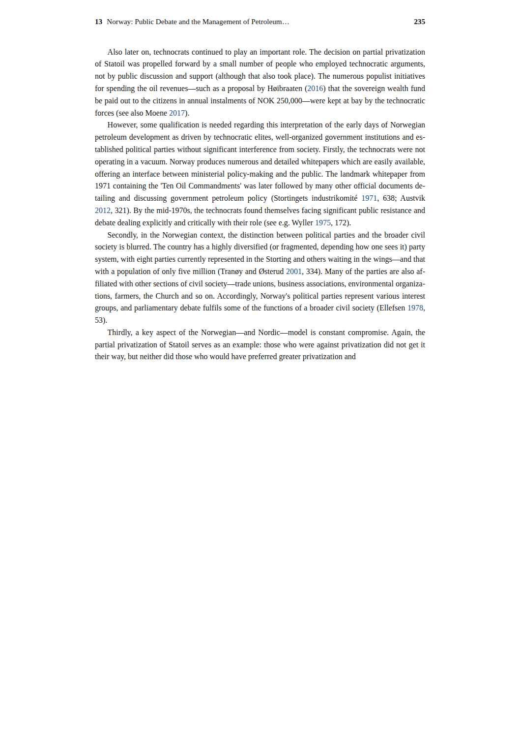13 Norway: Public Debate and the Management of Petroleum…
235
Also later on, technocrats continued to play an important role. The decision on partial privatization of Statoil was propelled forward by a small number of people who employed technocratic arguments, not by public discussion and support (although that also took place). The numerous populist initiatives for spending the oil revenues—such as a proposal by Høibraaten (2016) that the sovereign wealth fund be paid out to the citizens in annual instalments of NOK 250,000—were kept at bay by the technocratic forces (see also Moene 2017).
However, some qualification is needed regarding this interpretation of the early days of Norwegian petroleum development as driven by technocratic elites, well-organized government institutions and established political parties without significant interference from society. Firstly, the technocrats were not operating in a vacuum. Norway produces numerous and detailed whitepapers which are easily available, offering an interface between ministerial policy-making and the public. The landmark whitepaper from 1971 containing the 'Ten Oil Commandments' was later followed by many other official documents detailing and discussing government petroleum policy (Stortingets industrikomité 1971, 638; Austvik 2012, 321). By the mid-1970s, the technocrats found themselves facing significant public resistance and debate dealing explicitly and critically with their role (see e.g. Wyller 1975, 172).
Secondly, in the Norwegian context, the distinction between political parties and the broader civil society is blurred. The country has a highly diversified (or fragmented, depending how one sees it) party system, with eight parties currently represented in the Storting and others waiting in the wings—and that with a population of only five million (Tranøy and Østerud 2001, 334). Many of the parties are also affiliated with other sections of civil society—trade unions, business associations, environmental organizations, farmers, the Church and so on. Accordingly, Norway's political parties represent various interest groups, and parliamentary debate fulfils some of the functions of a broader civil society (Ellefsen 1978, 53).
Thirdly, a key aspect of the Norwegian—and Nordic—model is constant compromise. Again, the partial privatization of Statoil serves as an example: those who were against privatization did not get it their way, but neither did those who would have preferred greater privatization and